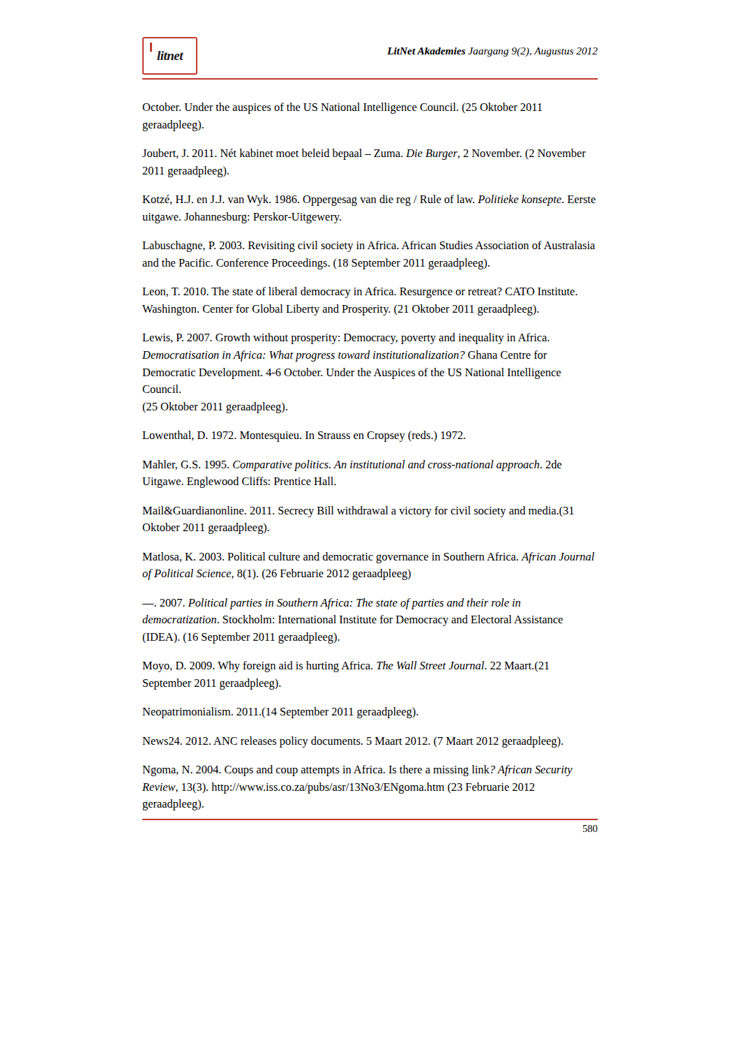litnet
LitNet Akademies Jaargang 9(2), Augustus 2012
October. Under the auspices of the US National Intelligence Council. (25 Oktober 2011 geraadpleeg).
Joubert, J. 2011. Nét kabinet moet beleid bepaal – Zuma. Die Burger, 2 November. (2 November 2011 geraadpleeg).
Kotzé, H.J. en J.J. van Wyk. 1986. Oppergesag van die reg / Rule of law. Politieke konsepte. Eerste uitgawe. Johannesburg: Perskor-Uitgewery.
Labuschagne, P. 2003. Revisiting civil society in Africa. African Studies Association of Australasia and the Pacific. Conference Proceedings. (18 September 2011 geraadpleeg).
Leon, T. 2010. The state of liberal democracy in Africa. Resurgence or retreat? CATO Institute. Washington. Center for Global Liberty and Prosperity. (21 Oktober 2011 geraadpleeg).
Lewis, P. 2007. Growth without prosperity: Democracy, poverty and inequality in Africa. Democratisation in Africa: What progress toward institutionalization? Ghana Centre for Democratic Development. 4-6 October. Under the Auspices of the US National Intelligence Council.
(25 Oktober 2011 geraadpleeg).
Lowenthal, D. 1972. Montesquieu. In Strauss en Cropsey (reds.) 1972.
Mahler, G.S. 1995. Comparative politics. An institutional and cross-national approach. 2de Uitgawe. Englewood Cliffs: Prentice Hall.
Mail&Guardianonline. 2011. Secrecy Bill withdrawal a victory for civil society and media.(31 Oktober 2011 geraadpleeg).
Matlosa, K. 2003. Political culture and democratic governance in Southern Africa. African Journal of Political Science, 8(1). (26 Februarie 2012 geraadpleeg)
—. 2007. Political parties in Southern Africa: The state of parties and their role in democratization. Stockholm: International Institute for Democracy and Electoral Assistance (IDEA). (16 September 2011 geraadpleeg).
Moyo, D. 2009. Why foreign aid is hurting Africa. The Wall Street Journal. 22 Maart.(21 September 2011 geraadpleeg).
Neopatrimonialism. 2011.(14 September 2011 geraadpleeg).
News24. 2012. ANC releases policy documents. 5 Maart 2012. (7 Maart 2012 geraadpleeg).
Ngoma, N. 2004. Coups and coup attempts in Africa. Is there a missing link? African Security Review, 13(3). http://www.iss.co.za/pubs/asr/13No3/ENgoma.htm (23 Februarie 2012 geraadpleeg).
580